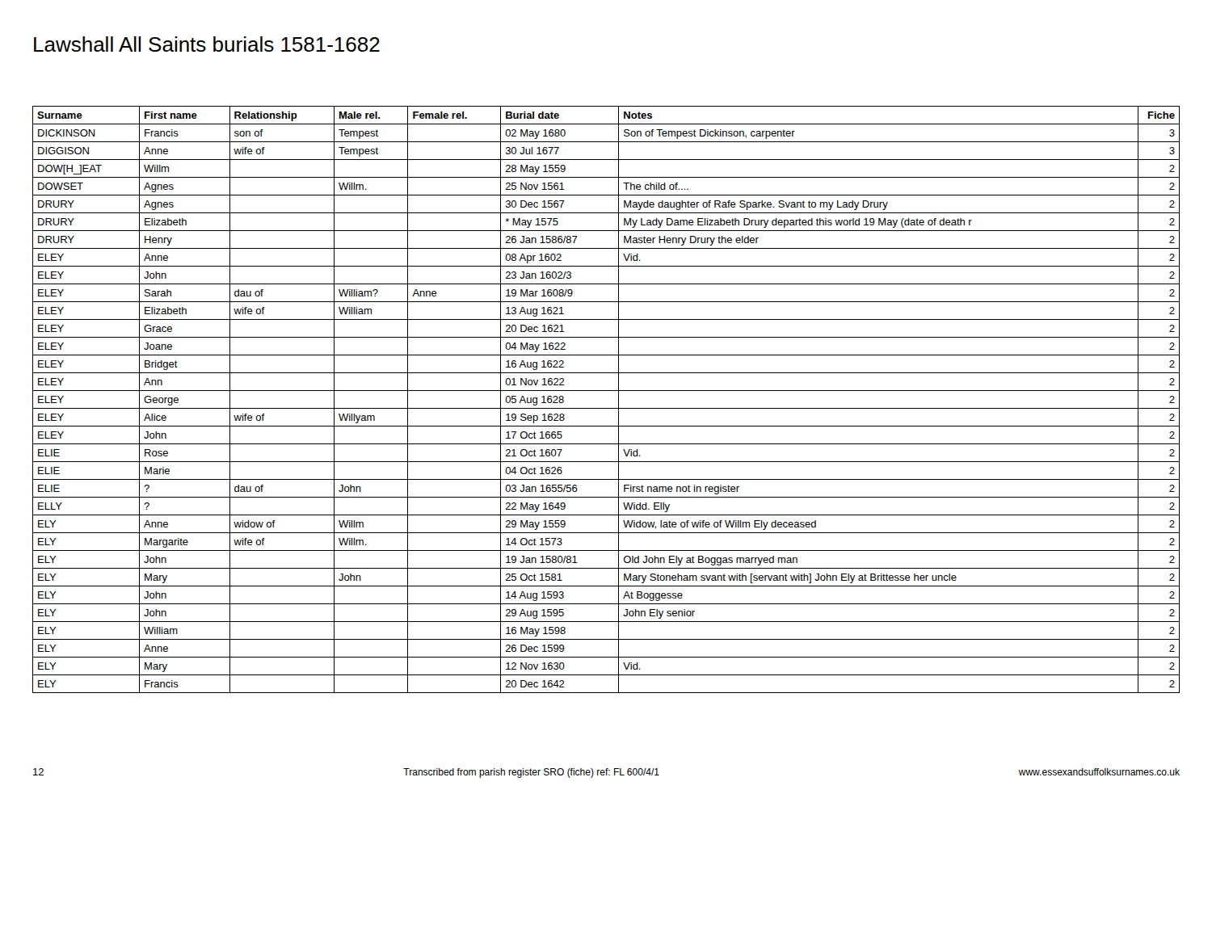Lawshall All Saints burials 1581-1682
| Surname | First name | Relationship | Male rel. | Female rel. | Burial date | Notes | Fiche |
| --- | --- | --- | --- | --- | --- | --- | --- |
| DICKINSON | Francis | son of | Tempest | | 02 May 1680 | Son of Tempest Dickinson, carpenter | 3 |
| DIGGISON | Anne | wife of | Tempest | | 30 Jul 1677 | | 3 |
| DOW[H_]EAT | Willm | | | | 28 May 1559 | | 2 |
| DOWSET | Agnes | | Willm. | | 25 Nov 1561 | The child of.... | 2 |
| DRURY | Agnes | | | | 30 Dec 1567 | Mayde daughter of Rafe Sparke. Svant to my Lady Drury | 2 |
| DRURY | Elizabeth | | | | * May 1575 | My Lady Dame Elizabeth Drury departed this world 19 May (date of death r | 2 |
| DRURY | Henry | | | | 26 Jan 1586/87 | Master Henry Drury the elder | 2 |
| ELEY | Anne | | | | 08 Apr 1602 | Vid. | 2 |
| ELEY | John | | | | 23 Jan 1602/3 | | 2 |
| ELEY | Sarah | dau of | William? | Anne | 19 Mar 1608/9 | | 2 |
| ELEY | Elizabeth | wife of | William | | 13 Aug 1621 | | 2 |
| ELEY | Grace | | | | 20 Dec 1621 | | 2 |
| ELEY | Joane | | | | 04 May 1622 | | 2 |
| ELEY | Bridget | | | | 16 Aug 1622 | | 2 |
| ELEY | Ann | | | | 01 Nov 1622 | | 2 |
| ELEY | George | | | | 05 Aug 1628 | | 2 |
| ELEY | Alice | wife of | Willyam | | 19 Sep 1628 | | 2 |
| ELEY | John | | | | 17 Oct 1665 | | 2 |
| ELIE | Rose | | | | 21 Oct 1607 | Vid. | 2 |
| ELIE | Marie | | | | 04 Oct 1626 | | 2 |
| ELIE | ? | dau of | John | | 03 Jan 1655/56 | First name not in register | 2 |
| ELLY | ? | | | | 22 May 1649 | Widd. Elly | 2 |
| ELY | Anne | widow of | Willm | | 29 May 1559 | Widow, late of wife of Willm Ely deceased | 2 |
| ELY | Margarite | wife of | Willm. | | 14 Oct 1573 | | 2 |
| ELY | John | | | | 19 Jan 1580/81 | Old John Ely at Boggas marryed man | 2 |
| ELY | Mary | | John | | 25 Oct 1581 | Mary Stoneham svant with [servant with] John Ely at Brittesse her uncle | 2 |
| ELY | John | | | | 14 Aug 1593 | At Boggesse | 2 |
| ELY | John | | | | 29 Aug 1595 | John Ely senior | 2 |
| ELY | William | | | | 16 May 1598 | | 2 |
| ELY | Anne | | | | 26 Dec 1599 | | 2 |
| ELY | Mary | | | | 12 Nov 1630 | Vid. | 2 |
| ELY | Francis | | | | 20 Dec 1642 | | 2 |
12
Transcribed from parish register SRO (fiche) ref: FL 600/4/1
www.essexandsuffolksurnames.co.uk